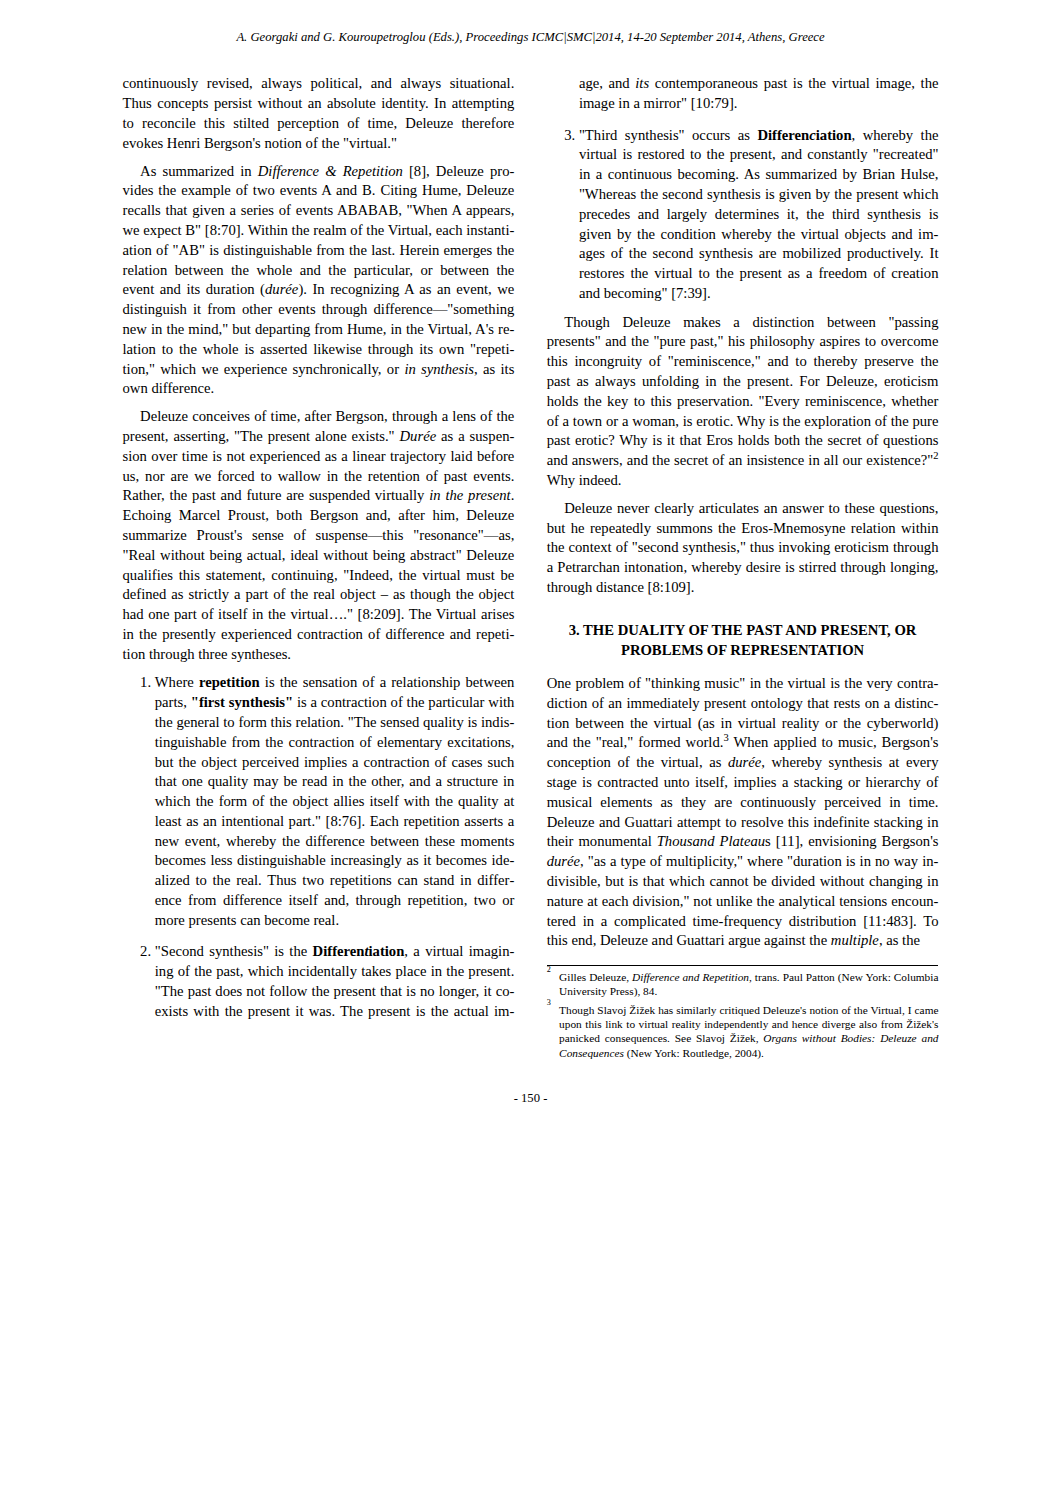A. Georgaki and G. Kouroupetroglou (Eds.), Proceedings ICMC|SMC|2014, 14-20 September 2014, Athens, Greece
continuously revised, always political, and always situational. Thus concepts persist without an absolute identity. In attempting to reconcile this stilted perception of time, Deleuze therefore evokes Henri Bergson's notion of the "virtual."
As summarized in Difference & Repetition [8], Deleuze provides the example of two events A and B. Citing Hume, Deleuze recalls that given a series of events ABABAB, "When A appears, we expect B" [8:70]. Within the realm of the Virtual, each instantiation of "AB" is distinguishable from the last. Herein emerges the relation between the whole and the particular, or between the event and its duration (durée). In recognizing A as an event, we distinguish it from other events through difference—"something new in the mind," but departing from Hume, in the Virtual, A's relation to the whole is asserted likewise through its own "repetition," which we experience synchronically, or in synthesis, as its own difference.
Deleuze conceives of time, after Bergson, through a lens of the present, asserting, "The present alone exists." Durée as a suspension over time is not experienced as a linear trajectory laid before us, nor are we forced to wallow in the retention of past events. Rather, the past and future are suspended virtually in the present. Echoing Marcel Proust, both Bergson and, after him, Deleuze summarize Proust's sense of suspense—this "resonance"—as, "Real without being actual, ideal without being abstract" Deleuze qualifies this statement, continuing, "Indeed, the virtual must be defined as strictly a part of the real object – as though the object had one part of itself in the virtual…." [8:209]. The Virtual arises in the presently experienced contraction of difference and repetition through three syntheses.
Where repetition is the sensation of a relationship between parts, "first synthesis" is a contraction of the particular with the general to form this relation. "The sensed quality is indistinguishable from the contraction of elementary excitations, but the object perceived implies a contraction of cases such that one quality may be read in the other, and a structure in which the form of the object allies itself with the quality at least as an intentional part." [8:76]. Each repetition asserts a new event, whereby the difference between these moments becomes less distinguishable increasingly as it becomes idealized to the real. Thus two repetitions can stand in difference from difference itself and, through repetition, two or more presents can become real.
"Second synthesis" is the Differentiation, a virtual imagining of the past, which incidentally takes place in the present. "The past does not follow the present that is no longer, it coexists with the present it was. The present is the actual image, and its contemporaneous past is the virtual image, the image in a mirror" [10:79].
"Third synthesis" occurs as Differenciation, whereby the virtual is restored to the present, and constantly "recreated" in a continuous becoming. As summarized by Brian Hulse, "Whereas the second synthesis is given by the present which precedes and largely determines it, the third synthesis is given by the condition whereby the virtual objects and images of the second synthesis are mobilized productively. It restores the virtual to the present as a freedom of creation and becoming" [7:39].
Though Deleuze makes a distinction between "passing presents" and the "pure past," his philosophy aspires to overcome this incongruity of "reminiscence," and to thereby preserve the past as always unfolding in the present. For Deleuze, eroticism holds the key to this preservation. "Every reminiscence, whether of a town or a woman, is erotic. Why is the exploration of the pure past erotic? Why is it that Eros holds both the secret of questions and answers, and the secret of an insistence in all our existence?"2 Why indeed.
Deleuze never clearly articulates an answer to these questions, but he repeatedly summons the Eros-Mnemosyne relation within the context of "second synthesis," thus invoking eroticism through a Petrarchan intonation, whereby desire is stirred through longing, through distance [8:109].
3. The duality of the past and present, or problems of representation
One problem of "thinking music" in the virtual is the very contradiction of an immediately present ontology that rests on a distinction between the virtual (as in virtual reality or the cyberworld) and the "real," formed world.3 When applied to music, Bergson's conception of the virtual, as durée, whereby synthesis at every stage is contracted unto itself, implies a stacking or hierarchy of musical elements as they are continuously perceived in time. Deleuze and Guattari attempt to resolve this indefinite stacking in their monumental Thousand Plateaus [11], envisioning Bergson's durée, "as a type of multiplicity," where "duration is in no way indivisible, but is that which cannot be divided without changing in nature at each division," not unlike the analytical tensions encountered in a complicated time-frequency distribution [11:483]. To this end, Deleuze and Guattari argue against the multiple, as the
2 Gilles Deleuze, Difference and Repetition, trans. Paul Patton (New York: Columbia University Press), 84.
3 Though Slavoj Žižek has similarly critiqued Deleuze's notion of the Virtual, I came upon this link to virtual reality independently and hence diverge also from Žižek's panicked consequences. See Slavoj Žižek, Organs without Bodies: Deleuze and Consequences (New York: Routledge, 2004).
- 150 -